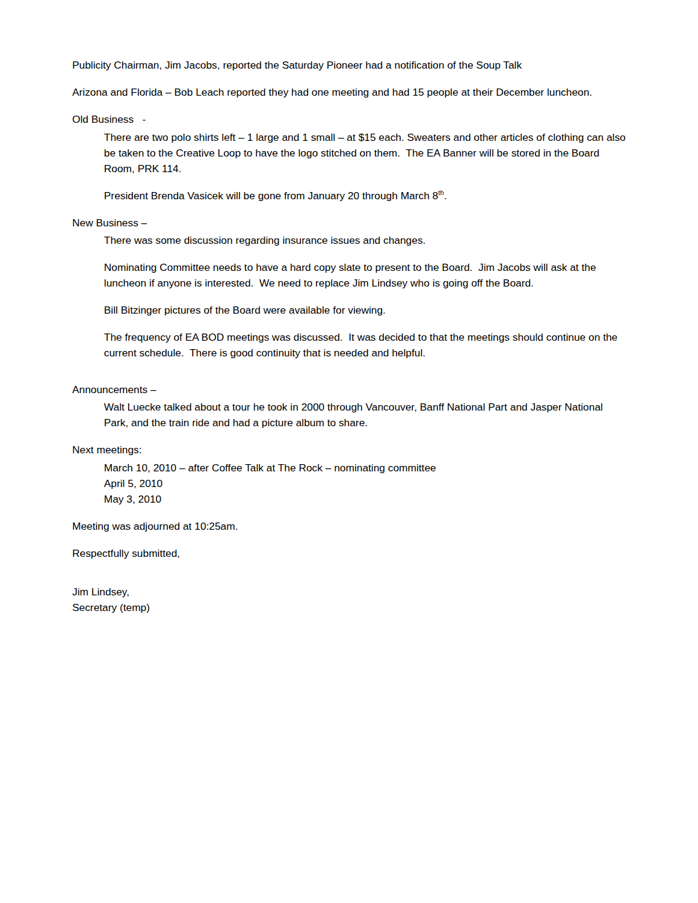Publicity Chairman, Jim Jacobs, reported the Saturday Pioneer had a notification of the Soup Talk
Arizona and Florida – Bob Leach reported they had one meeting and had 15 people at their December luncheon.
Old Business -
There are two polo shirts left – 1 large and 1 small – at $15 each. Sweaters and other articles of clothing can also be taken to the Creative Loop to have the logo stitched on them. The EA Banner will be stored in the Board Room, PRK 114.
President Brenda Vasicek will be gone from January 20 through March 8th.
New Business –
There was some discussion regarding insurance issues and changes.
Nominating Committee needs to have a hard copy slate to present to the Board. Jim Jacobs will ask at the luncheon if anyone is interested. We need to replace Jim Lindsey who is going off the Board.
Bill Bitzinger pictures of the Board were available for viewing.
The frequency of EA BOD meetings was discussed. It was decided to that the meetings should continue on the current schedule. There is good continuity that is needed and helpful.
Announcements –
Walt Luecke talked about a tour he took in 2000 through Vancouver, Banff National Part and Jasper National Park, and the train ride and had a picture album to share.
Next meetings:
March 10, 2010 – after Coffee Talk at The Rock – nominating committee
April 5, 2010
May 3, 2010
Meeting was adjourned at 10:25am.
Respectfully submitted,
Jim Lindsey,
Secretary (temp)